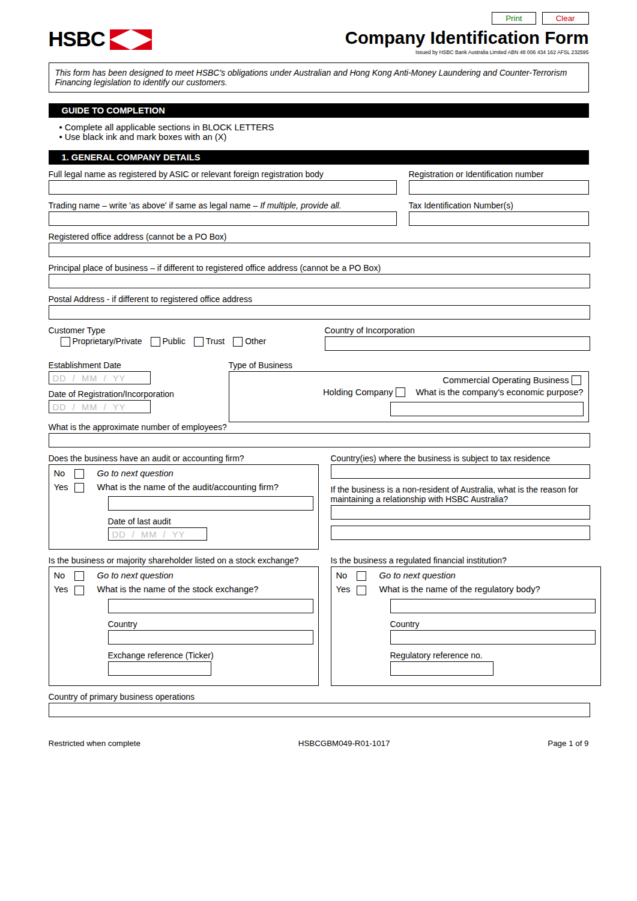Print Clear
HSBC
Company Identification Form
Issued by HSBC Bank Australia Limited ABN 48 006 434 162 AFSL 232595
This form has been designed to meet HSBC's obligations under Australian and Hong Kong Anti-Money Laundering and Counter-Terrorism Financing legislation to identify our customers.
GUIDE TO COMPLETION
Complete all applicable sections in BLOCK LETTERS
Use black ink and mark boxes with an (X)
1. GENERAL COMPANY DETAILS
Full legal name as registered by ASIC or relevant foreign registration body
Registration or Identification number
Trading name – write 'as above' if same as legal name – If multiple, provide all.
Tax Identification Number(s)
Registered office address (cannot be a PO Box)
Principal place of business – if different to registered office address (cannot be a PO Box)
Postal Address - if different to registered office address
Customer Type
Proprietary/Private Public Trust Other
Country of Incorporation
Establishment Date
DD / MM / YY
Date of Registration/Incorporation
DD / MM / YY
Type of Business
Commercial Operating Business
Holding Company What is the company's economic purpose?
What is the approximate number of employees?
Does the business have an audit or accounting firm?
No Go to next question
Yes What is the name of the audit/accounting firm?
Date of last audit
DD / MM / YY
Country(ies) where the business is subject to tax residence
If the business is a non-resident of Australia, what is the reason for maintaining a relationship with HSBC Australia?
Is the business or majority shareholder listed on a stock exchange?
No Go to next question
Yes What is the name of the stock exchange?
Country
Exchange reference (Ticker)
Is the business a regulated financial institution?
No Go to next question
Yes What is the name of the regulatory body?
Country
Regulatory reference no.
Country of primary business operations
Restricted when complete
HSBCGBM049-R01-1017
Page 1 of 9